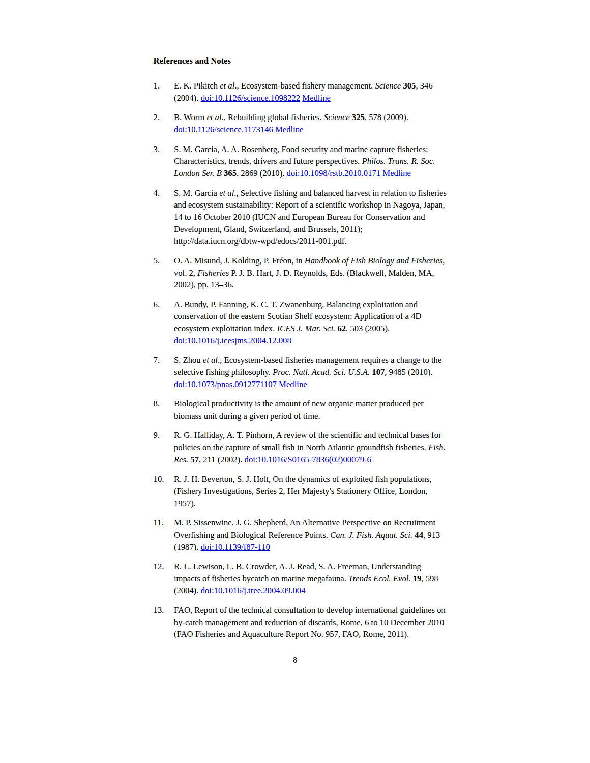References and Notes
1. E. K. Pikitch et al., Ecosystem-based fishery management. Science 305, 346 (2004). doi:10.1126/science.1098222 Medline
2. B. Worm et al., Rebuilding global fisheries. Science 325, 578 (2009). doi:10.1126/science.1173146 Medline
3. S. M. Garcia, A. A. Rosenberg, Food security and marine capture fisheries: Characteristics, trends, drivers and future perspectives. Philos. Trans. R. Soc. London Ser. B 365, 2869 (2010). doi:10.1098/rstb.2010.0171 Medline
4. S. M. Garcia et al., Selective fishing and balanced harvest in relation to fisheries and ecosystem sustainability: Report of a scientific workshop in Nagoya, Japan, 14 to 16 October 2010 (IUCN and European Bureau for Conservation and Development, Gland, Switzerland, and Brussels, 2011); http://data.iucn.org/dbtw-wpd/edocs/2011-001.pdf.
5. O. A. Misund, J. Kolding, P. Fréon, in Handbook of Fish Biology and Fisheries, vol. 2, Fisheries P. J. B. Hart, J. D. Reynolds, Eds. (Blackwell, Malden, MA, 2002), pp. 13–36.
6. A. Bundy, P. Fanning, K. C. T. Zwanenburg, Balancing exploitation and conservation of the eastern Scotian Shelf ecosystem: Application of a 4D ecosystem exploitation index. ICES J. Mar. Sci. 62, 503 (2005). doi:10.1016/j.icesjms.2004.12.008
7. S. Zhou et al., Ecosystem-based fisheries management requires a change to the selective fishing philosophy. Proc. Natl. Acad. Sci. U.S.A. 107, 9485 (2010). doi:10.1073/pnas.0912771107 Medline
8. Biological productivity is the amount of new organic matter produced per biomass unit during a given period of time.
9. R. G. Halliday, A. T. Pinhorn, A review of the scientific and technical bases for policies on the capture of small fish in North Atlantic groundfish fisheries. Fish. Res. 57, 211 (2002). doi:10.1016/S0165-7836(02)00079-6
10. R. J. H. Beverton, S. J. Holt, On the dynamics of exploited fish populations, (Fishery Investigations, Series 2, Her Majesty's Stationery Office, London, 1957).
11. M. P. Sissenwine, J. G. Shepherd, An Alternative Perspective on Recruitment Overfishing and Biological Reference Points. Can. J. Fish. Aquat. Sci. 44, 913 (1987). doi:10.1139/f87-110
12. R. L. Lewison, L. B. Crowder, A. J. Read, S. A. Freeman, Understanding impacts of fisheries bycatch on marine megafauna. Trends Ecol. Evol. 19, 598 (2004). doi:10.1016/j.tree.2004.09.004
13. FAO, Report of the technical consultation to develop international guidelines on by-catch management and reduction of discards, Rome, 6 to 10 December 2010 (FAO Fisheries and Aquaculture Report No. 957, FAO, Rome, 2011).
8